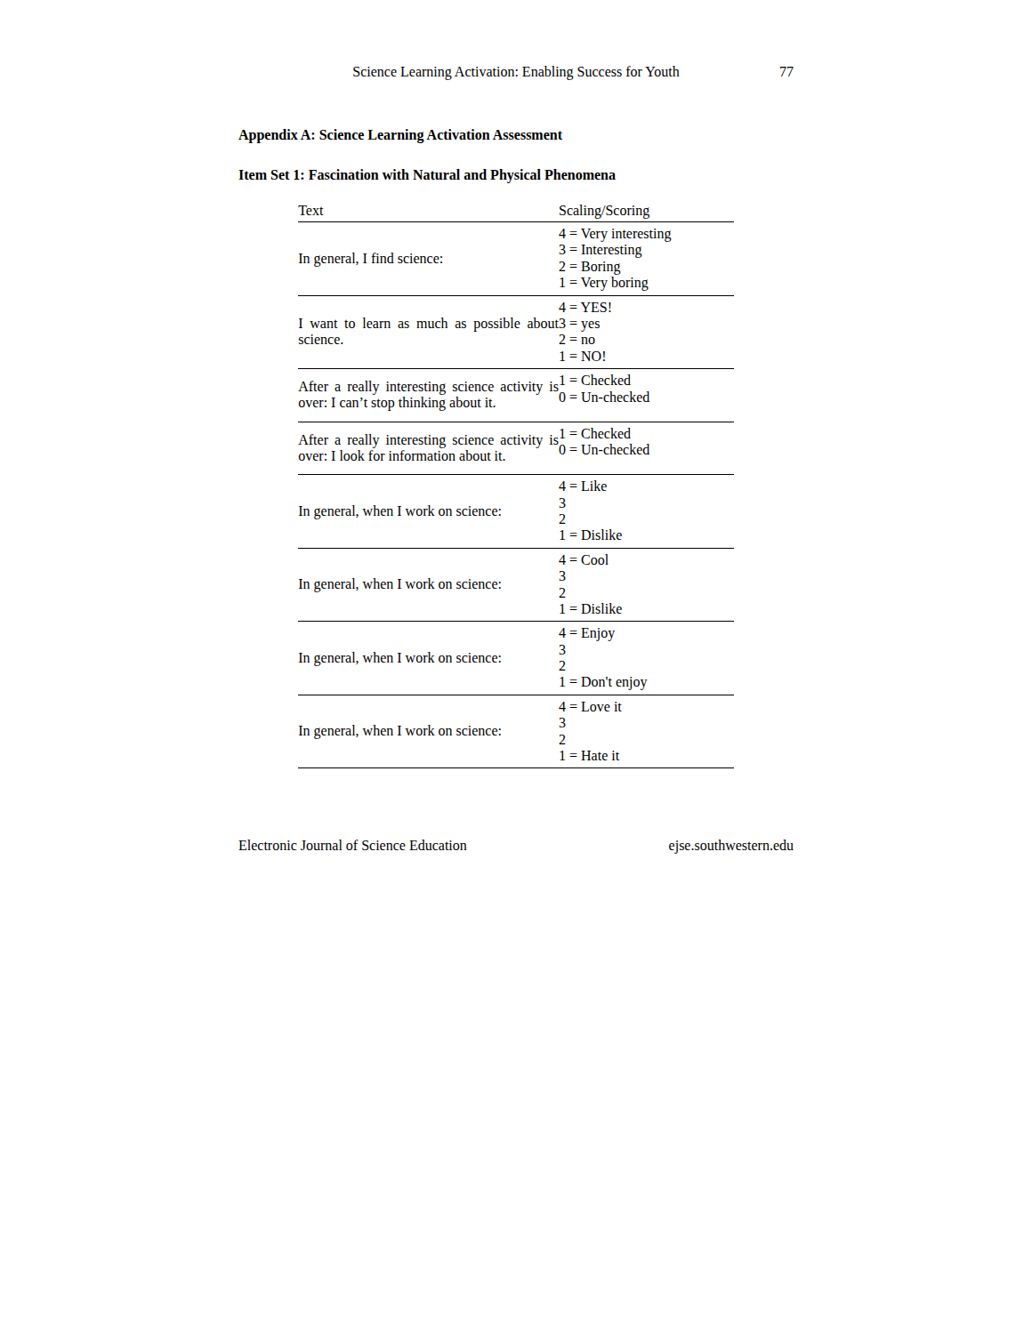Science Learning Activation: Enabling Success for Youth
77
Appendix A: Science Learning Activation Assessment
Item Set 1: Fascination with Natural and Physical Phenomena
| Text | Scaling/Scoring |
| --- | --- |
| In general, I find science: | 4 = Very interesting 3 = Interesting 2 = Boring 1 = Very boring |
| I want to learn as much as possible about science. | 4 = YES! 3 = yes 2 = no 1 = NO! |
| After a really interesting science activity is over: I can’t stop thinking about it. | 1 = Checked 0 = Un-checked |
| After a really interesting science activity is over: I look for information about it. | 1 = Checked 0 = Un-checked |
| In general, when I work on science: | 4 = Like 3 2 1 = Dislike |
| In general, when I work on science: | 4 = Cool 3 2 1 = Dislike |
| In general, when I work on science: | 4 = Enjoy 3 2 1 = Don't enjoy |
| In general, when I work on science: | 4 = Love it 3 2 1 = Hate it |
Electronic Journal of Science Education
ejse.southwestern.edu